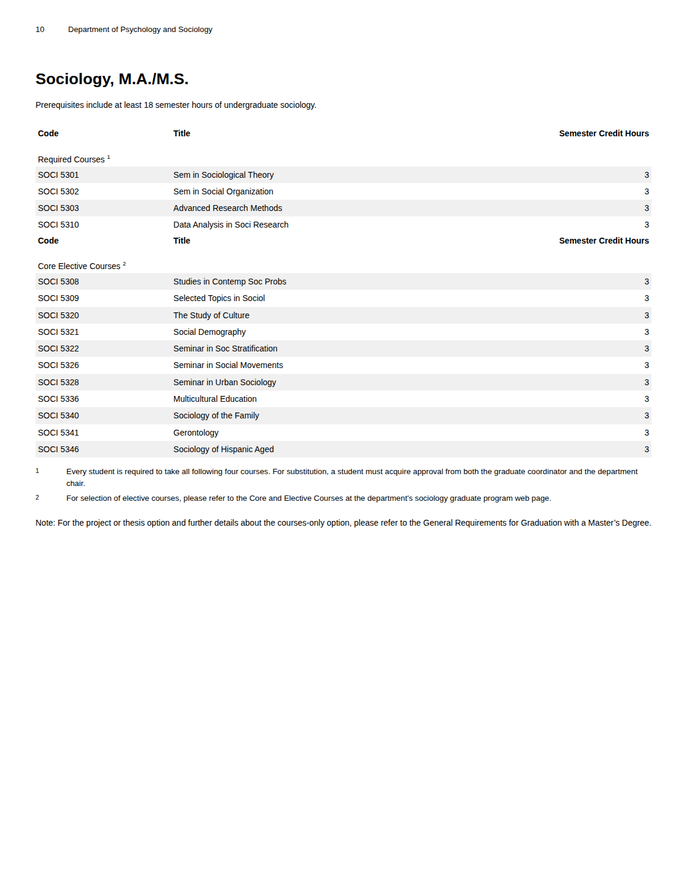10 Department of Psychology and Sociology
Sociology, M.A./M.S.
Prerequisites include at least 18 semester hours of undergraduate sociology.
| Code | Title | Semester Credit Hours |
| --- | --- | --- |
| Required Courses 1 |
| SOCI 5301 | Sem in Sociological Theory | 3 |
| SOCI 5302 | Sem in Social Organization | 3 |
| SOCI 5303 | Advanced Research Methods | 3 |
| SOCI 5310 | Data Analysis in Soci Research | 3 |
| Code | Title | Semester Credit Hours |
| --- | --- | --- |
| Core Elective Courses 2 |
| SOCI 5308 | Studies in Contemp Soc Probs | 3 |
| SOCI 5309 | Selected Topics in Sociol | 3 |
| SOCI 5320 | The Study of Culture | 3 |
| SOCI 5321 | Social Demography | 3 |
| SOCI 5322 | Seminar in Soc Stratification | 3 |
| SOCI 5326 | Seminar in Social Movements | 3 |
| SOCI 5328 | Seminar in Urban Sociology | 3 |
| SOCI 5336 | Multicultural Education | 3 |
| SOCI 5340 | Sociology of the Family | 3 |
| SOCI 5341 | Gerontology | 3 |
| SOCI 5346 | Sociology of Hispanic Aged | 3 |
1
Every student is required to take all following four courses. For substitution, a student must acquire approval from both the graduate coordinator and the department chair.
2
For selection of elective courses, please refer to the Core and Elective Courses at the department's sociology graduate program web page.
Note: For the project or thesis option and further details about the courses-only option, please refer to the General Requirements for Graduation with a Master’s Degree.